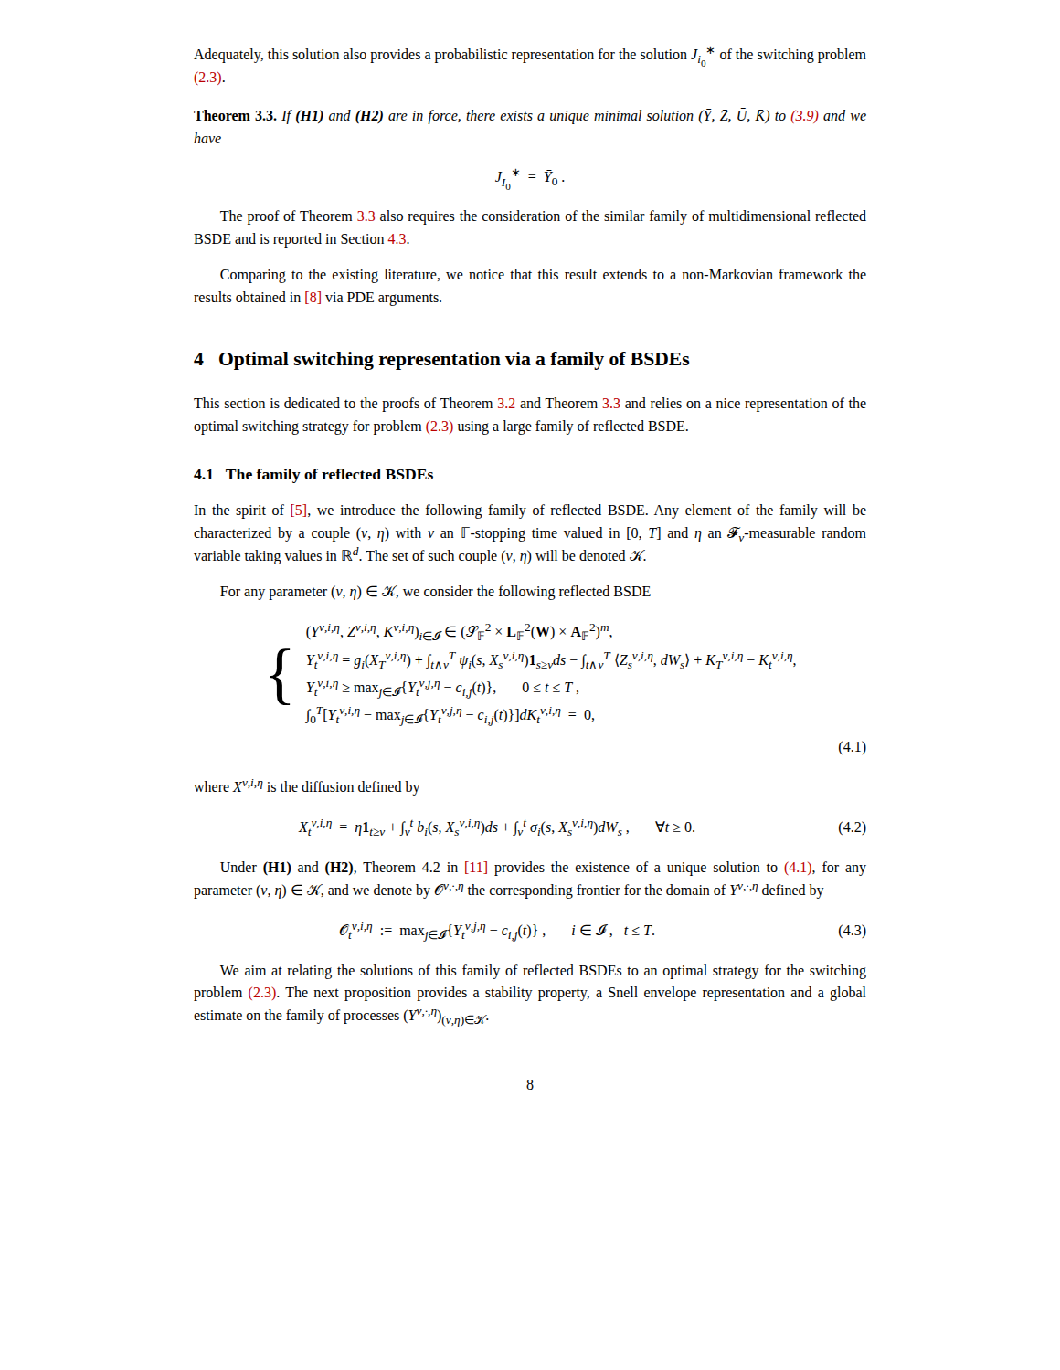Adequately, this solution also provides a probabilistic representation for the solution Ji0∗ of the switching problem (2.3).
Theorem 3.3. If (H1) and (H2) are in force, there exists a unique minimal solution (Ȳ, Z̄, Ū, K̄) to (3.9) and we have
JI0∗ = Ȳ0 .
The proof of Theorem 3.3 also requires the consideration of the similar family of multidimensional reflected BSDE and is reported in Section 4.3.
Comparing to the existing literature, we notice that this result extends to a non-Markovian framework the results obtained in [8] via PDE arguments.
4 Optimal switching representation via a family of BSDEs
This section is dedicated to the proofs of Theorem 3.2 and Theorem 3.3 and relies on a nice representation of the optimal switching strategy for problem (2.3) using a large family of reflected BSDE.
4.1 The family of reflected BSDEs
In the spirit of [5], we introduce the following family of reflected BSDE. Any element of the family will be characterized by a couple (ν, η) with ν an 𝔽-stopping time valued in [0, T] and η an 𝓕ν-measurable random variable taking values in ℝd. The set of such couple (ν, η) will be denoted 𝒦.
For any parameter (ν, η) ∈ 𝒦, we consider the following reflected BSDE
{ (Yν,i,η, Zν,i,η, Kν,i,η)i∈𝓘 ∈ (𝒮𝔽2 × L𝔽2(W) × A𝔽2)m, Ytν,i,η = gi(XTν,i,η) + ∫t∧νT ψi(s, Xsν,i,η)1s≥νds − ∫t∧νT ⟨Zsν,i,η, dWs⟩ + KTν,i,η − Ktν,i,η, Ytν,i,η ≥ maxj∈𝓘{Ytν,j,η − ci,j(t)}, 0 ≤ t ≤ T , ∫0T[Ytν,i,η − maxj∈𝓘{Ytν,j,η − ci,j(t)}]dKtν,i,η = 0,
(4.1)
where Xν,i,η is the diffusion defined by
Xtν,i,η = η 1t≥ν + ∫νt bi(s, Xsν,i,η)ds + ∫νt σi(s, Xsν,i,η)dWs , ∀t ≥ 0.
(4.2)
Under (H1) and (H2), Theorem 4.2 in [11] provides the existence of a unique solution to (4.1), for any parameter (ν, η) ∈ 𝒦, and we denote by 𝒪ν,·,η the corresponding frontier for the domain of Yν,·,η defined by
𝒪tν,i,η := maxj∈𝓘{Ytν,j,η − ci,j(t)} , i ∈ 𝓘 , t ≤ T.
(4.3)
We aim at relating the solutions of this family of reflected BSDEs to an optimal strategy for the switching problem (2.3). The next proposition provides a stability property, a Snell envelope representation and a global estimate on the family of processes (Yν,·,η)(ν,η)∈𝒦.
8